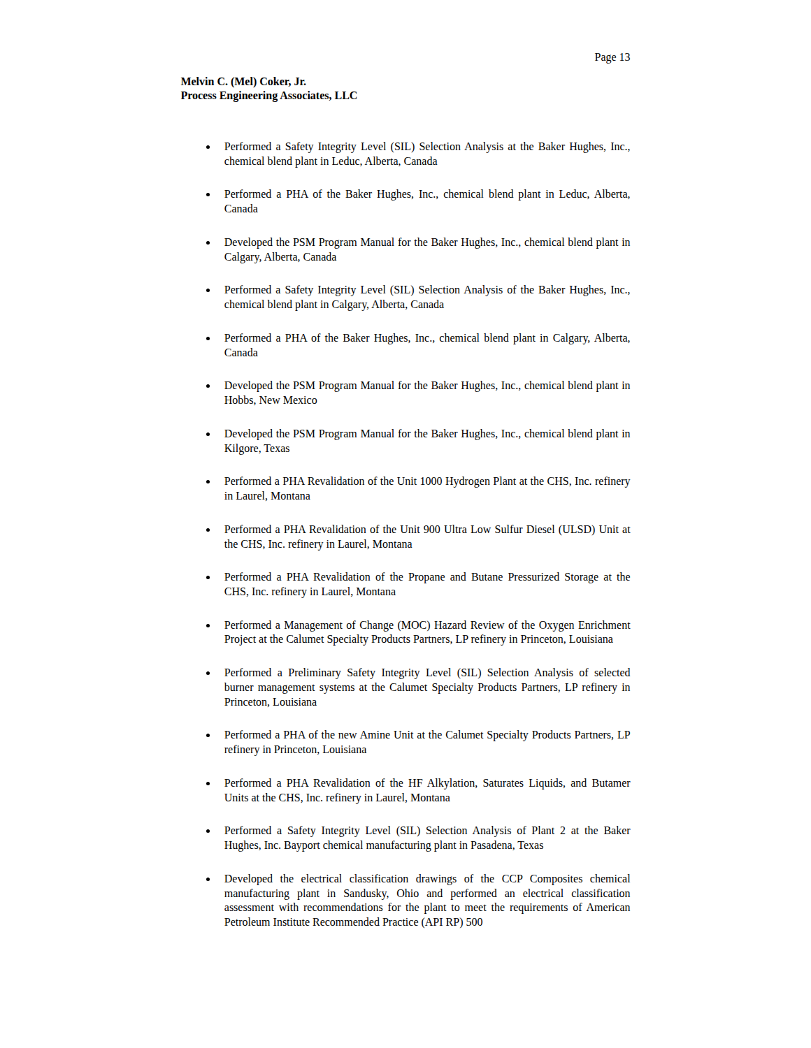Page 13
Melvin C. (Mel) Coker, Jr.
Process Engineering Associates, LLC
Performed a Safety Integrity Level (SIL) Selection Analysis at the Baker Hughes, Inc., chemical blend plant in Leduc, Alberta, Canada
Performed a PHA of the Baker Hughes, Inc., chemical blend plant in Leduc, Alberta, Canada
Developed the PSM Program Manual for the Baker Hughes, Inc., chemical blend plant in Calgary, Alberta, Canada
Performed a Safety Integrity Level (SIL) Selection Analysis of the Baker Hughes, Inc., chemical blend plant in Calgary, Alberta, Canada
Performed a PHA of the Baker Hughes, Inc., chemical blend plant in Calgary, Alberta, Canada
Developed the PSM Program Manual for the Baker Hughes, Inc., chemical blend plant in Hobbs, New Mexico
Developed the PSM Program Manual for the Baker Hughes, Inc., chemical blend plant in Kilgore, Texas
Performed a PHA Revalidation of the Unit 1000 Hydrogen Plant at the CHS, Inc. refinery in Laurel, Montana
Performed a PHA Revalidation of the Unit 900 Ultra Low Sulfur Diesel (ULSD) Unit at the CHS, Inc. refinery in Laurel, Montana
Performed a PHA Revalidation of the Propane and Butane Pressurized Storage at the CHS, Inc. refinery in Laurel, Montana
Performed a Management of Change (MOC) Hazard Review of the Oxygen Enrichment Project at the Calumet Specialty Products Partners, LP refinery in Princeton, Louisiana
Performed a Preliminary Safety Integrity Level (SIL) Selection Analysis of selected burner management systems at the Calumet Specialty Products Partners, LP refinery in Princeton, Louisiana
Performed a PHA of the new Amine Unit at the Calumet Specialty Products Partners, LP refinery in Princeton, Louisiana
Performed a PHA Revalidation of the HF Alkylation, Saturates Liquids, and Butamer Units at the CHS, Inc. refinery in Laurel, Montana
Performed a Safety Integrity Level (SIL) Selection Analysis of Plant 2 at the Baker Hughes, Inc. Bayport chemical manufacturing plant in Pasadena, Texas
Developed the electrical classification drawings of the CCP Composites chemical manufacturing plant in Sandusky, Ohio and performed an electrical classification assessment with recommendations for the plant to meet the requirements of American Petroleum Institute Recommended Practice (API RP) 500